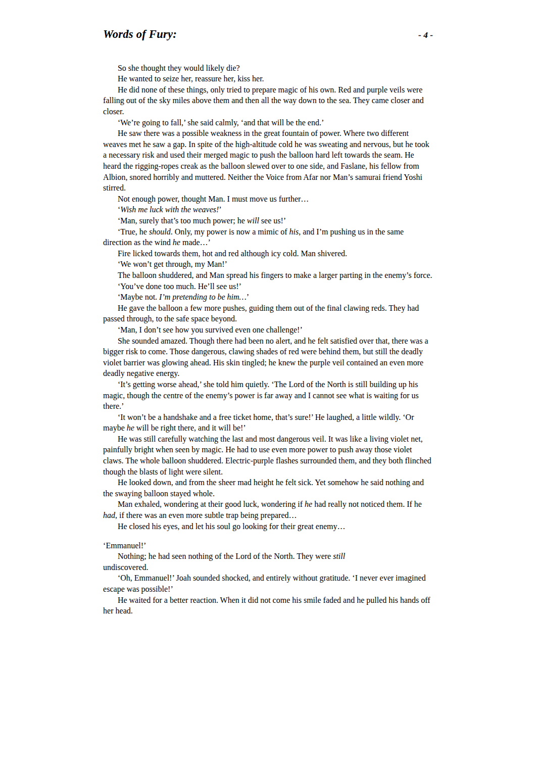Words of Fury: - 4 -
So she thought they would likely die?
He wanted to seize her, reassure her, kiss her.
He did none of these things, only tried to prepare magic of his own. Red and purple veils were falling out of the sky miles above them and then all the way down to the sea. They came closer and closer.
‘We’re going to fall,’ she said calmly, ‘and that will be the end.’
He saw there was a possible weakness in the great fountain of power. Where two different weaves met he saw a gap. In spite of the high-altitude cold he was sweating and nervous, but he took a necessary risk and used their merged magic to push the balloon hard left towards the seam. He heard the rigging-ropes creak as the balloon slewed over to one side, and Faslane, his fellow from Albion, snored horribly and muttered. Neither the Voice from Afar nor Man’s samurai friend Yoshi stirred.
Not enough power, thought Man. I must move us further…
‘Wish me luck with the weaves!’
‘Man, surely that’s too much power; he will see us!’
‘True, he should. Only, my power is now a mimic of his, and I’m pushing us in the same direction as the wind he made…’
Fire licked towards them, hot and red although icy cold. Man shivered.
‘We won’t get through, my Man!’
The balloon shuddered, and Man spread his fingers to make a larger parting in the enemy’s force.
‘You’ve done too much. He’ll see us!’
‘Maybe not. I’m pretending to be him…’
He gave the balloon a few more pushes, guiding them out of the final clawing reds. They had passed through, to the safe space beyond.
‘Man, I don’t see how you survived even one challenge!’
She sounded amazed. Though there had been no alert, and he felt satisfied over that, there was a bigger risk to come. Those dangerous, clawing shades of red were behind them, but still the deadly violet barrier was glowing ahead. His skin tingled; he knew the purple veil contained an even more deadly negative energy.
‘It’s getting worse ahead,’ she told him quietly. ‘The Lord of the North is still building up his magic, though the centre of the enemy’s power is far away and I cannot see what is waiting for us there.’
‘It won’t be a handshake and a free ticket home, that’s sure!’ He laughed, a little wildly. ‘Or maybe he will be right there, and it will be!’
He was still carefully watching the last and most dangerous veil. It was like a living violet net, painfully bright when seen by magic. He had to use even more power to push away those violet claws. The whole balloon shuddered. Electric-purple flashes surrounded them, and they both flinched though the blasts of light were silent.
He looked down, and from the sheer mad height he felt sick. Yet somehow he said nothing and the swaying balloon stayed whole.
Man exhaled, wondering at their good luck, wondering if he had really not noticed them. If he had, if there was an even more subtle trap being prepared…
He closed his eyes, and let his soul go looking for their great enemy…
‘Emmanuel!’
Nothing; he had seen nothing of the Lord of the North. They were still
undiscovered.
‘Oh, Emmanuel!’ Joah sounded shocked, and entirely without gratitude. ‘I never ever imagined escape was possible!’
He waited for a better reaction. When it did not come his smile faded and he pulled his hands off her head.